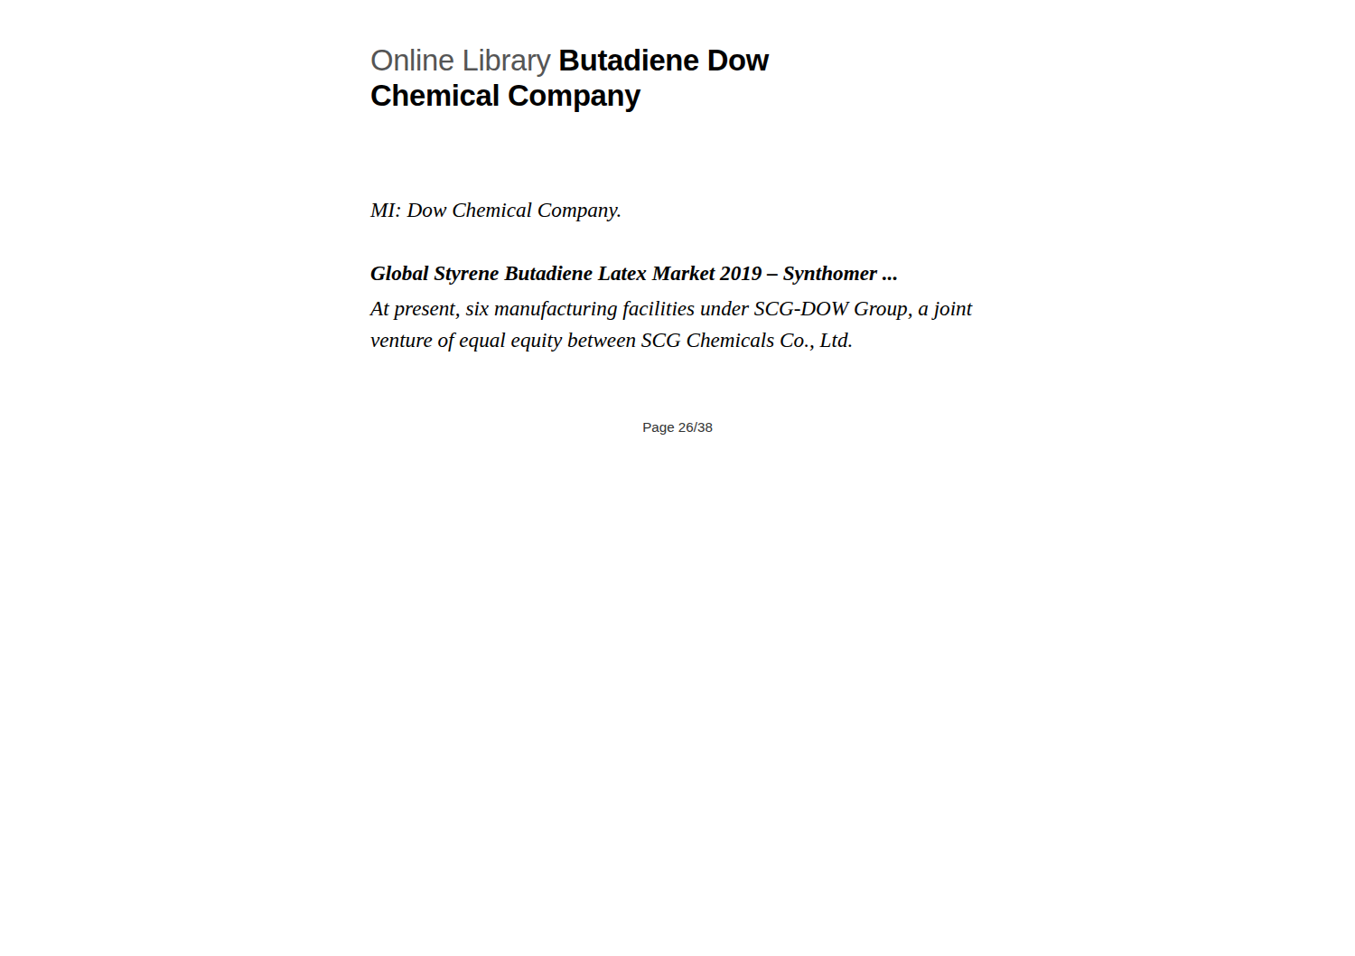Online Library Butadiene Dow
Chemical Company
MI: Dow Chemical Company.
Global Styrene Butadiene Latex Market 2019 – Synthomer ...
At present, six manufacturing facilities under SCG-DOW Group, a joint venture of equal equity between SCG Chemicals Co., Ltd.
Page 26/38